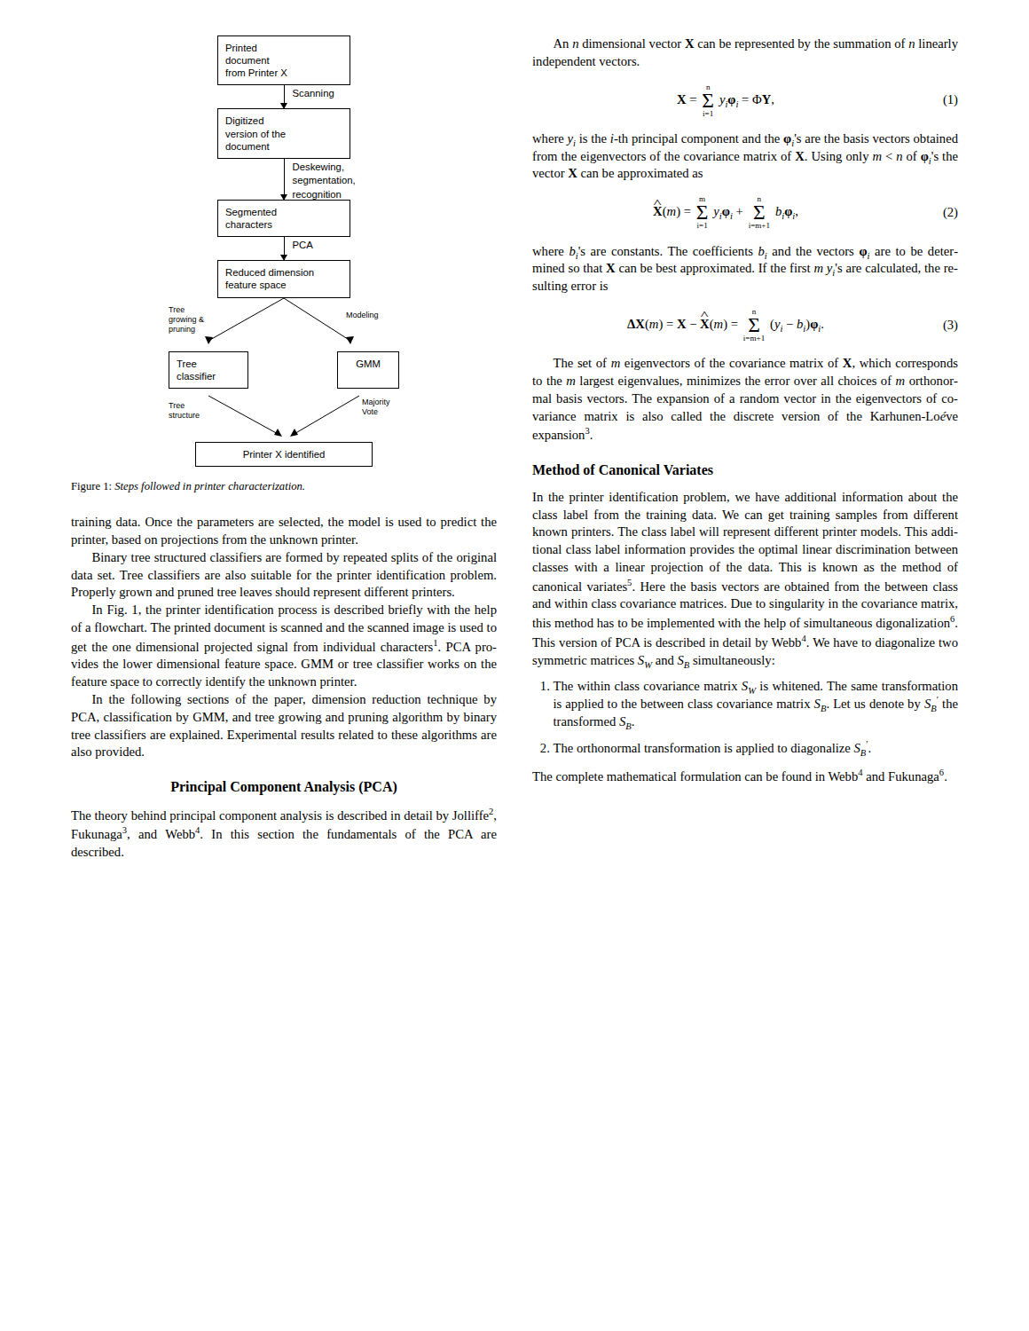Printed
document
from Printer X
Scanning
Digitized
version of the
document
Deskewing,
segmentation,
recognition
Segmented
characters
PCA
Reduced dimension
feature space
Tree growing & pruning Modeling
Tree
classifier
GMM
Tree structure Majority Vote
Printer X identified
Figure 1: Steps followed in printer characterization.
training data. Once the parameters are selected, the model is used to predict the printer, based on projections from the unknown printer.
Binary tree structured classifiers are formed by repeated splits of the original data set. Tree classifiers are also suitable for the printer identification problem. Properly grown and pruned tree leaves should represent different printers.
In Fig. 1, the printer identification process is described briefly with the help of a flowchart. The printed document is scanned and the scanned image is used to get the one dimensional projected signal from individual characters1. PCA provides the lower dimensional feature space. GMM or tree classifier works on the feature space to correctly identify the unknown printer.
In the following sections of the paper, dimension reduction technique by PCA, classification by GMM, and tree growing and pruning algorithm by binary tree classifiers are explained. Experimental results related to these algorithms are also provided.
Principal Component Analysis (PCA)
The theory behind principal component analysis is described in detail by Jolliffe2, Fukunaga3, and Webb4. In this section the fundamentals of the PCA are described.
An n dimensional vector X can be represented by the summation of n linearly independent vectors.
X = nΣi=1 yi φi = ΦY,
(1)
where yi is the i-th principal component and the φi's are the basis vectors obtained from the eigenvectors of the covariance matrix of X. Using only m < n of φi's the vector X can be approximated as
X(m) = mΣi=1 yi φi + nΣi=m+1 bi φi,
(2)
where bi's are constants. The coefficients bi and the vectors φi are to be determined so that X can be best approximated. If the first m yi's are calculated, the resulting error is
ΔX(m) = X − X(m) = nΣi=m+1 (yi − bi)φi.
(3)
The set of m eigenvectors of the covariance matrix of X, which corresponds to the m largest eigenvalues, minimizes the error over all choices of m orthonormal basis vectors. The expansion of a random vector in the eigenvectors of covariance matrix is also called the discrete version of the Karhunen-Loéve expansion3.
Method of Canonical Variates
In the printer identification problem, we have additional information about the class label from the training data. We can get training samples from different known printers. The class label will represent different printer models. This additional class label information provides the optimal linear discrimination between classes with a linear projection of the data. This is known as the method of canonical variates5. Here the basis vectors are obtained from the between class and within class covariance matrices. Due to singularity in the covariance matrix, this method has to be implemented with the help of simultaneous digonalization6. This version of PCA is described in detail by Webb4. We have to diagonalize two symmetric matrices SW and SB simultaneously:
The within class covariance matrix SW is whitened. The same transformation is applied to the between class covariance matrix SB. Let us denote by SB′ the transformed SB.
The orthonormal transformation is applied to diagonalize SB′.
The complete mathematical formulation can be found in Webb4 and Fukunaga6.